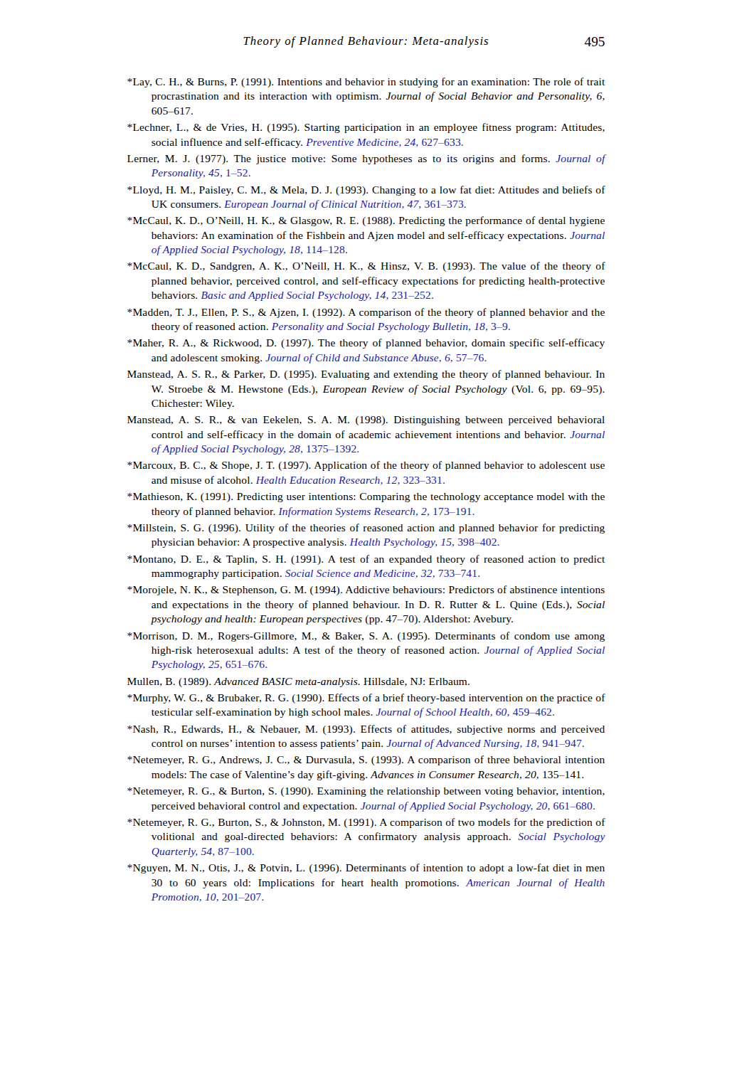Theory of Planned Behaviour: Meta-analysis 495
*Lay, C. H., & Burns, P. (1991). Intentions and behavior in studying for an examination: The role of trait procrastination and its interaction with optimism. Journal of Social Behavior and Personality, 6, 605–617.
*Lechner, L., & de Vries, H. (1995). Starting participation in an employee fitness program: Attitudes, social influence and self-efficacy. Preventive Medicine, 24, 627–633.
Lerner, M. J. (1977). The justice motive: Some hypotheses as to its origins and forms. Journal of Personality, 45, 1–52.
*Lloyd, H. M., Paisley, C. M., & Mela, D. J. (1993). Changing to a low fat diet: Attitudes and beliefs of UK consumers. European Journal of Clinical Nutrition, 47, 361–373.
*McCaul, K. D., O’Neill, H. K., & Glasgow, R. E. (1988). Predicting the performance of dental hygiene behaviors: An examination of the Fishbein and Ajzen model and self-efficacy expectations. Journal of Applied Social Psychology, 18, 114–128.
*McCaul, K. D., Sandgren, A. K., O’Neill, H. K., & Hinsz, V. B. (1993). The value of the theory of planned behavior, perceived control, and self-efficacy expectations for predicting health-protective behaviors. Basic and Applied Social Psychology, 14, 231–252.
*Madden, T. J., Ellen, P. S., & Ajzen, I. (1992). A comparison of the theory of planned behavior and the theory of reasoned action. Personality and Social Psychology Bulletin, 18, 3–9.
*Maher, R. A., & Rickwood, D. (1997). The theory of planned behavior, domain specific self-efficacy and adolescent smoking. Journal of Child and Substance Abuse, 6, 57–76.
Manstead, A. S. R., & Parker, D. (1995). Evaluating and extending the theory of planned behaviour. In W. Stroebe & M. Hewstone (Eds.), European Review of Social Psychology (Vol. 6, pp. 69–95). Chichester: Wiley.
Manstead, A. S. R., & van Eekelen, S. A. M. (1998). Distinguishing between perceived behavioral control and self-efficacy in the domain of academic achievement intentions and behavior. Journal of Applied Social Psychology, 28, 1375–1392.
*Marcoux, B. C., & Shope, J. T. (1997). Application of the theory of planned behavior to adolescent use and misuse of alcohol. Health Education Research, 12, 323–331.
*Mathieson, K. (1991). Predicting user intentions: Comparing the technology acceptance model with the theory of planned behavior. Information Systems Research, 2, 173–191.
*Millstein, S. G. (1996). Utility of the theories of reasoned action and planned behavior for predicting physician behavior: A prospective analysis. Health Psychology, 15, 398–402.
*Montano, D. E., & Taplin, S. H. (1991). A test of an expanded theory of reasoned action to predict mammography participation. Social Science and Medicine, 32, 733–741.
*Morojele, N. K., & Stephenson, G. M. (1994). Addictive behaviours: Predictors of abstinence intentions and expectations in the theory of planned behaviour. In D. R. Rutter & L. Quine (Eds.), Social psychology and health: European perspectives (pp. 47–70). Aldershot: Avebury.
*Morrison, D. M., Rogers-Gillmore, M., & Baker, S. A. (1995). Determinants of condom use among high-risk heterosexual adults: A test of the theory of reasoned action. Journal of Applied Social Psychology, 25, 651–676.
Mullen, B. (1989). Advanced BASIC meta-analysis. Hillsdale, NJ: Erlbaum.
*Murphy, W. G., & Brubaker, R. G. (1990). Effects of a brief theory-based intervention on the practice of testicular self-examination by high school males. Journal of School Health, 60, 459–462.
*Nash, R., Edwards, H., & Nebauer, M. (1993). Effects of attitudes, subjective norms and perceived control on nurses’ intention to assess patients’ pain. Journal of Advanced Nursing, 18, 941–947.
*Netemeyer, R. G., Andrews, J. C., & Durvasula, S. (1993). A comparison of three behavioral intention models: The case of Valentine’s day gift-giving. Advances in Consumer Research, 20, 135–141.
*Netemeyer, R. G., & Burton, S. (1990). Examining the relationship between voting behavior, intention, perceived behavioral control and expectation. Journal of Applied Social Psychology, 20, 661–680.
*Netemeyer, R. G., Burton, S., & Johnston, M. (1991). A comparison of two models for the prediction of volitional and goal-directed behaviors: A confirmatory analysis approach. Social Psychology Quarterly, 54, 87–100.
*Nguyen, M. N., Otis, J., & Potvin, L. (1996). Determinants of intention to adopt a low-fat diet in men 30 to 60 years old: Implications for heart health promotions. American Journal of Health Promotion, 10, 201–207.